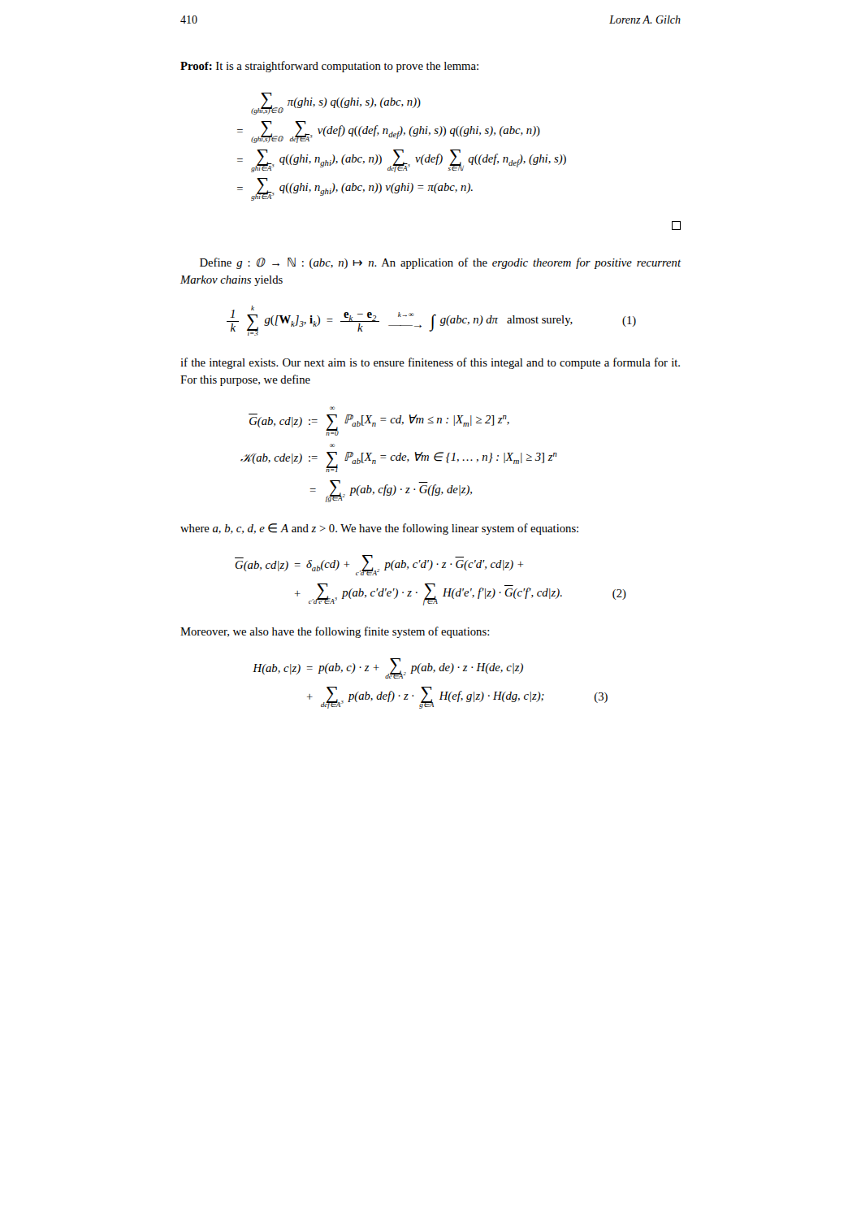410 Lorenz A. Gilch
Proof: It is a straightforward computation to prove the lemma:
| | | ∑ (ghi,s)∈𝕆 π(ghi, s) q ( (ghi, s), (abc, n) ) | |
| | = | ∑ (ghi,s)∈𝕆 ∑ def∈ A 3 ν(def) q ( (def, n def ), (ghi, s) ) q ( (ghi, s), (abc, n) ) | |
| | = | ∑ ghi∈ A 3 q ( (ghi, n ghi ), (abc, n) ) ∑ def∈ A 3 ν(def) ∑ s∈ℕ q ( (def, n def ), (ghi, s) ) | |
| | = | ∑ ghi∈ A 3 q ( (ghi, n ghi ), (abc, n) ) ν(ghi) = π(abc, n). | |
Define g : 𝕆 → ℕ : (abc, n) ↦ n. An application of the ergodic theorem for positive recurrent Markov chains yields
| 1 k k ∑ i=3 g ( [ W k ] 3 , i k ) | = | e k − e 2 k k→∞ ——→ ∫ g(abc, n) dπ almost surely, | (1) |
if the integral exists. Our next aim is to ensure finiteness of this integal and to compute a formula for it. For this purpose, we define
| G (ab, cd/z) | := | ∞ ∑ n=0 ℙ ab [ X n = cd, ∀m ≤ n : /X m / ≥ 2 ] z n , | |
| 𝒦(ab, cde/z) | := | ∞ ∑ n=1 ℙ ab [ X n = cde, ∀m ∈ {1, … , n} : /X m / ≥ 3 ] z n | |
| | = | ∑ fg∈A 2 p(ab, cfg) · z · G (fg, de/z), | |
where a, b, c, d, e ∈ A and z > 0. We have the following linear system of equations:
| G (ab, cd/z) | = | δ ab (cd) + ∑ c′d′∈A 2 p(ab, c′d′) · z · G (c′d′, cd/z) + | |
| | + | ∑ c′d′e′∈A 3 p(ab, c′d′e′) · z · ∑ f′∈A H(d′e′, f′/z) · G (c′f′, cd/z). | (2) |
Moreover, we also have the following finite system of equations:
| H(ab, c/z) | = | p(ab, c) · z + ∑ de∈A 2 p(ab, de) · z · H(de, c/z) | |
| | + | ∑ def∈A 3 p(ab, def) · z · ∑ g∈A H(ef, g/z) · H(dg, c/z); | (3) |